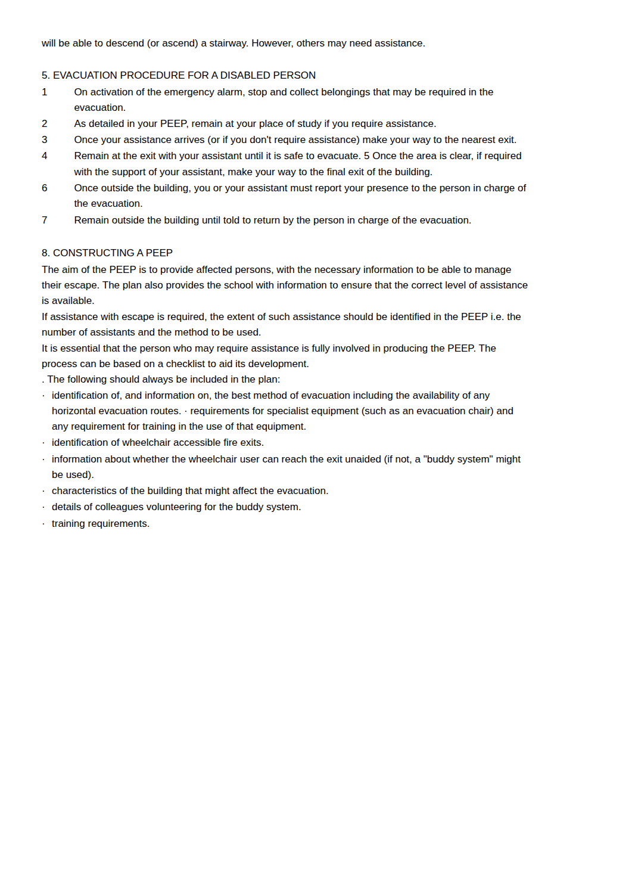will be able to descend (or ascend) a stairway. However, others may need assistance.
5. Evacuation procedure for a disabled person
1 On activation of the emergency alarm, stop and collect belongings that may be required in the evacuation.
2 As detailed in your PEEP, remain at your place of study if you require assistance.
3 Once your assistance arrives (or if you don't require assistance) make your way to the nearest exit.
4 Remain at the exit with your assistant until it is safe to evacuate. 5 Once the area is clear, if required with the support of your assistant, make your way to the final exit of the building.
6 Once outside the building, you or your assistant must report your presence to the person in charge of the evacuation.
7 Remain outside the building until told to return by the person in charge of the evacuation.
8. Constructing a PEEP
The aim of the PEEP is to provide affected persons, with the necessary information to be able to manage their escape. The plan also provides the school with information to ensure that the correct level of assistance is available.
If assistance with escape is required, the extent of such assistance should be identified in the PEEP i.e. the number of assistants and the method to be used.
It is essential that the person who may require assistance is fully involved in producing the PEEP. The process can be based on a checklist to aid its development.
. The following should always be included in the plan:
·identification of, and information on, the best method of evacuation including the availability of any horizontal evacuation routes. · requirements for specialist equipment (such as an evacuation chair) and any requirement for training in the use of that equipment.
·identification of wheelchair accessible fire exits.
·information about whether the wheelchair user can reach the exit unaided (if not, a "buddy system" might be used).
·characteristics of the building that might affect the evacuation.
·details of colleagues volunteering for the buddy system.
·training requirements.